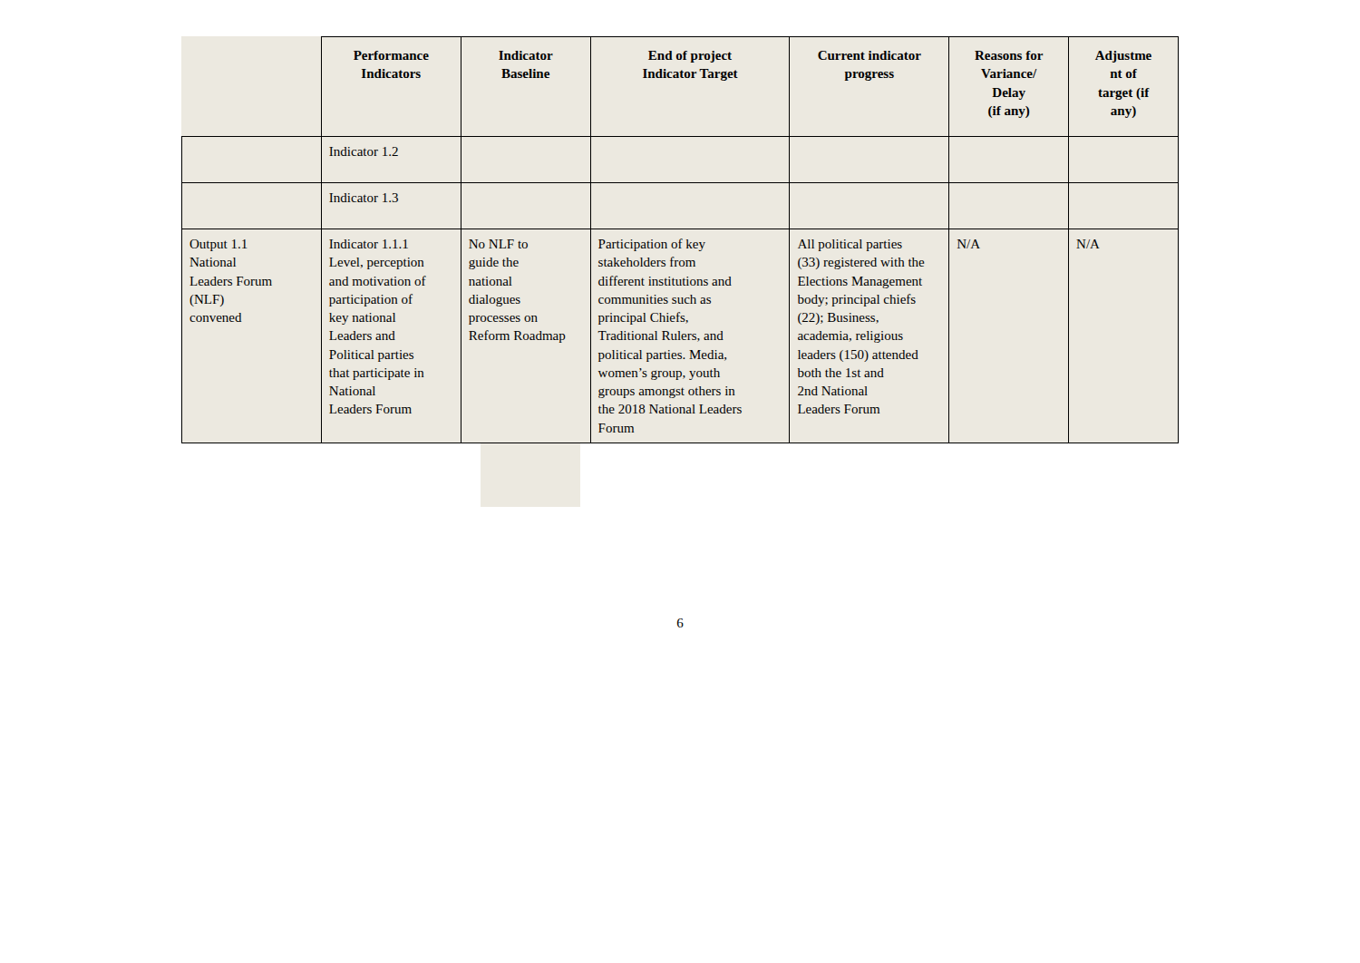| | Performance Indicators | Indicator Baseline | End of project Indicator Target | Current indicator progress | Reasons for Variance/ Delay (if any) | Adjustme nt of target (if any) |
| --- | --- | --- | --- | --- | --- | --- |
| | Indicator 1.2 | | | | | |
| | Indicator 1.3 | | | | | |
| Output 1.1 National Leaders Forum (NLF) convened | Indicator 1.1.1 Level, perception and motivation of participation of key national Leaders and Political parties that participate in National Leaders Forum | No NLF to guide the national dialogues processes on Reform Roadmap | Participation of key stakeholders from different institutions and communities such as principal Chiefs, Traditional Rulers, and political parties. Media, women’s group, youth groups amongst others in the 2018 National Leaders Forum | All political parties (33) registered with the Elections Management body; principal chiefs (22); Business, academia, religious leaders (150) attended both the 1st and 2nd National Leaders Forum | N/A | N/A |
6